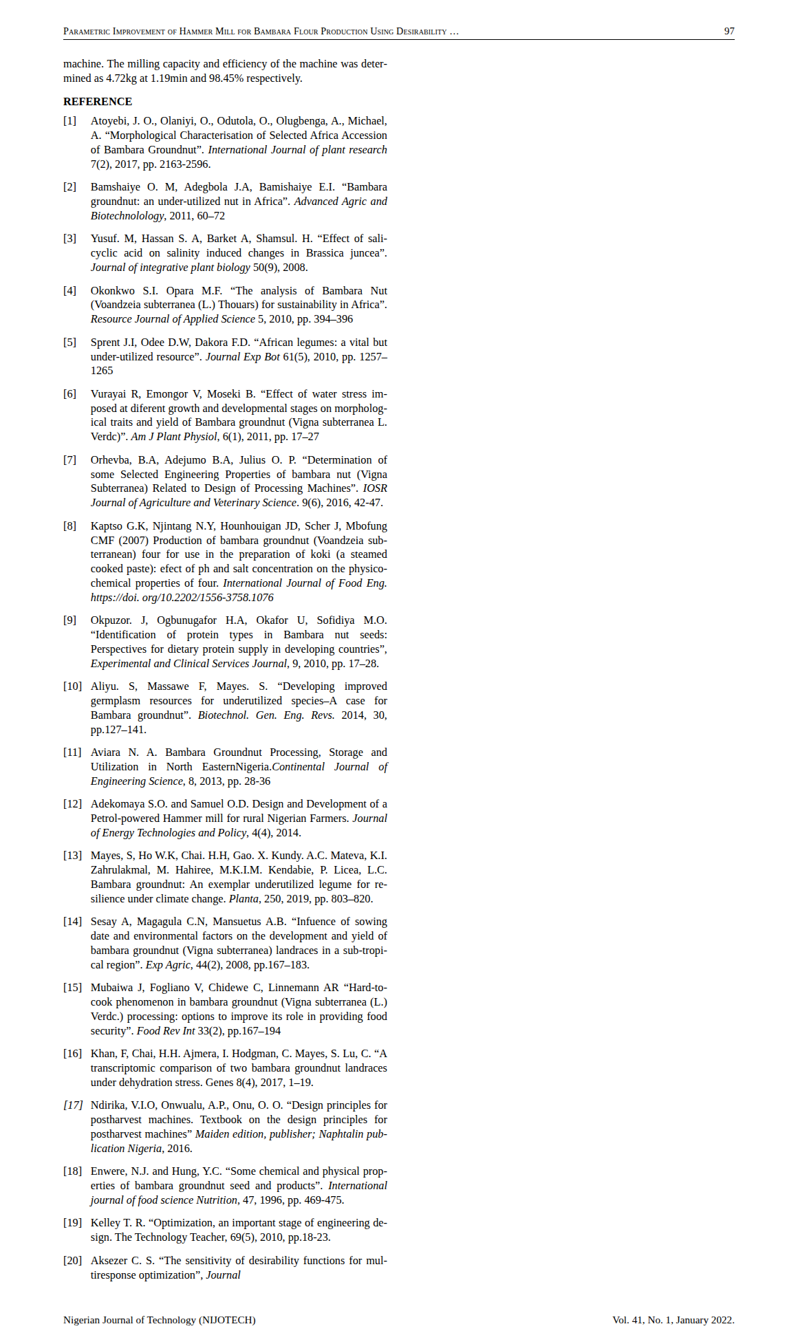Parametric Improvement of Hammer Mill for Bambara Flour Production Using Desirability … 97
machine. The milling capacity and efficiency of the machine was determined as 4.72kg at 1.19min and 98.45% respectively.
REFERENCE
[1] Atoyebi, J. O., Olaniyi, O., Odutola, O., Olugbenga, A., Michael, A. “Morphological Characterisation of Selected Africa Accession of Bambara Groundnut”. International Journal of plant research 7(2), 2017, pp. 2163-2596.
[2] Bamshaiye O. M, Adegbola J.A, Bamishaiye E.I. “Bambara groundnut: an under-utilized nut in Africa”. Advanced Agric and Biotechnolology, 2011, 60–72
[3] Yusuf. M, Hassan S. A, Barket A, Shamsul. H. “Effect of salicyclic acid on salinity induced changes in Brassica juncea”. Journal of integrative plant biology 50(9), 2008.
[4] Okonkwo S.I. Opara M.F. “The analysis of Bambara Nut (Voandzeia subterranea (L.) Thouars) for sustainability in Africa”. Resource Journal of Applied Science 5, 2010, pp. 394–396
[5] Sprent J.I, Odee D.W, Dakora F.D. “African legumes: a vital but under-utilized resource”. Journal Exp Bot 61(5), 2010, pp. 1257–1265
[6] Vurayai R, Emongor V, Moseki B. “Effect of water stress imposed at diferent growth and developmental stages on morphological traits and yield of Bambara groundnut (Vigna subterranea L. Verdc)”. Am J Plant Physiol, 6(1), 2011, pp. 17–27
[7] Orhevba, B.A, Adejumo B.A, Julius O. P. “Determination of some Selected Engineering Properties of bambara nut (Vigna Subterranea) Related to Design of Processing Machines”. IOSR Journal of Agriculture and Veterinary Science. 9(6), 2016, 42-47.
[8] Kaptso G.K, Njintang N.Y, Hounhouigan JD, Scher J, Mbofung CMF (2007) Production of bambara groundnut (Voandzeia subterranean) four for use in the preparation of koki (a steamed cooked paste): efect of ph and salt concentration on the physicochemical properties of four. International Journal of Food Eng. https://doi. org/10.2202/1556-3758.1076
[9] Okpuzor. J, Ogbunugafor H.A, Okafor U, Sofidiya M.O. “Identification of protein types in Bambara nut seeds: Perspectives for dietary protein supply in developing countries”, Experimental and Clinical Services Journal, 9, 2010, pp. 17–28.
[10] Aliyu. S, Massawe F, Mayes. S. “Developing improved germplasm resources for underutilized species–A case for Bambara groundnut”. Biotechnol. Gen. Eng. Revs. 2014, 30, pp.127–141.
[11] Aviara N. A. Bambara Groundnut Processing, Storage and Utilization in North EasternNigeria.Continental Journal of Engineering Science, 8, 2013, pp. 28-36
[12] Adekomaya S.O. and Samuel O.D. Design and Development of a Petrol-powered Hammer mill for rural Nigerian Farmers. Journal of Energy Technologies and Policy, 4(4), 2014.
[13] Mayes, S, Ho W.K, Chai. H.H, Gao. X. Kundy. A.C. Mateva, K.I. Zahrulakmal, M. Hahiree, M.K.I.M. Kendabie, P. Licea, L.C. Bambara groundnut: An exemplar underutilized legume for resilience under climate change. Planta, 250, 2019, pp. 803–820.
[14] Sesay A, Magagula C.N, Mansuetus A.B. “Infuence of sowing date and environmental factors on the development and yield of bambara groundnut (Vigna subterranea) landraces in a sub-tropical region”. Exp Agric, 44(2), 2008, pp.167–183.
[15] Mubaiwa J, Fogliano V, Chidewe C, Linnemann AR “Hard-tocook phenomenon in bambara groundnut (Vigna subterranea (L.) Verdc.) processing: options to improve its role in providing food security”. Food Rev Int 33(2), pp.167–194
[16] Khan, F, Chai, H.H. Ajmera, I. Hodgman, C. Mayes, S. Lu, C. “A transcriptomic comparison of two bambara groundnut landraces under dehydration stress. Genes 8(4), 2017, 1–19.
[17] Ndirika, V.I.O, Onwualu, A.P., Onu, O. O. “Design principles for postharvest machines. Textbook on the design principles for postharvest machines” Maiden edition, publisher; Naphtalin publication Nigeria, 2016.
[18] Enwere, N.J. and Hung, Y.C. “Some chemical and physical properties of bambara groundnut seed and products”. International journal of food science Nutrition, 47, 1996, pp. 469-475.
[19] Kelley T. R. “Optimization, an important stage of engineering design. The Technology Teacher, 69(5), 2010, pp.18-23.
[20] Aksezer C. S. “The sensitivity of desirability functions for multiresponse optimization”, Journal
Nigerian Journal of Technology (NIJOTECH) Vol. 41, No. 1, January 2022.